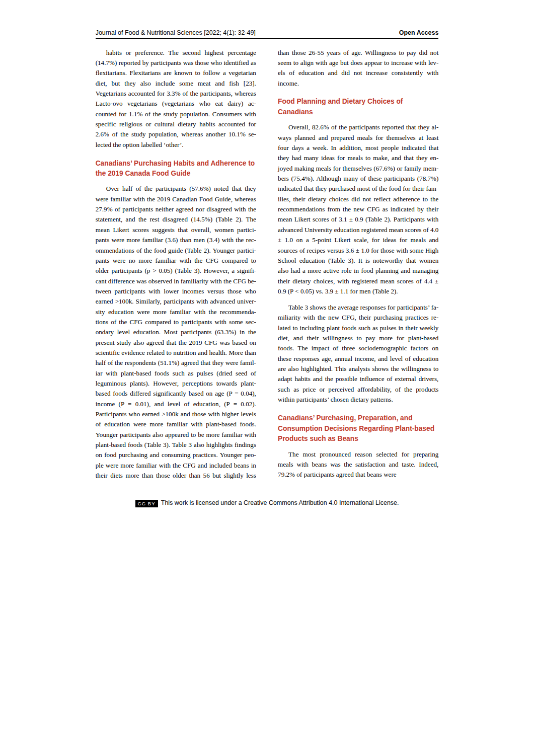Journal of Food & Nutritional Sciences [2022; 4(1): 32-49] Open Access
habits or preference. The second highest percentage (14.7%) reported by participants was those who identified as flexitarians. Flexitarians are known to follow a vegetarian diet, but they also include some meat and fish [23]. Vegetarians accounted for 3.3% of the participants, whereas Lacto-ovo vegetarians (vegetarians who eat dairy) accounted for 1.1% of the study population. Consumers with specific religious or cultural dietary habits accounted for 2.6% of the study population, whereas another 10.1% selected the option labelled ‘other’.
Canadians’ Purchasing Habits and Adherence to the 2019 Canada Food Guide
Over half of the participants (57.6%) noted that they were familiar with the 2019 Canadian Food Guide, whereas 27.9% of participants neither agreed nor disagreed with the statement, and the rest disagreed (14.5%) (Table 2). The mean Likert scores suggests that overall, women participants were more familiar (3.6) than men (3.4) with the recommendations of the food guide (Table 2). Younger participants were no more familiar with the CFG compared to older participants (p > 0.05) (Table 3). However, a significant difference was observed in familiarity with the CFG between participants with lower incomes versus those who earned >100k. Similarly, participants with advanced university education were more familiar with the recommendations of the CFG compared to participants with some secondary level education. Most participants (63.3%) in the present study also agreed that the 2019 CFG was based on scientific evidence related to nutrition and health. More than half of the respondents (51.1%) agreed that they were familiar with plant-based foods such as pulses (dried seed of leguminous plants). However, perceptions towards plant-based foods differed significantly based on age (P = 0.04), income (P = 0.01), and level of education, (P = 0.02). Participants who earned >100k and those with higher levels of education were more familiar with plant-based foods. Younger participants also appeared to be more familiar with plant-based foods (Table 3). Table 3 also highlights findings on food purchasing and consuming practices. Younger people were more familiar with the CFG and included beans in their diets more than those older than 56 but slightly less than those 26-55 years of age. Willingness to pay did not seem to align with age but does appear to increase with levels of education and did not increase consistently with income.
Food Planning and Dietary Choices of Canadians
Overall, 82.6% of the participants reported that they always planned and prepared meals for themselves at least four days a week. In addition, most people indicated that they had many ideas for meals to make, and that they enjoyed making meals for themselves (67.6%) or family members (75.4%). Although many of these participants (78.7%) indicated that they purchased most of the food for their families, their dietary choices did not reflect adherence to the recommendations from the new CFG as indicated by their mean Likert scores of 3.1 ± 0.9 (Table 2). Participants with advanced University education registered mean scores of 4.0 ± 1.0 on a 5-point Likert scale, for ideas for meals and sources of recipes versus 3.6 ± 1.0 for those with some High School education (Table 3). It is noteworthy that women also had a more active role in food planning and managing their dietary choices, with registered mean scores of 4.4 ± 0.9 (P < 0.05) vs. 3.9 ± 1.1 for men (Table 2).
Table 3 shows the average responses for participants’ familiarity with the new CFG, their purchasing practices related to including plant foods such as pulses in their weekly diet, and their willingness to pay more for plant-based foods. The impact of three sociodemographic factors on these responses age, annual income, and level of education are also highlighted. This analysis shows the willingness to adapt habits and the possible influence of external drivers, such as price or perceived affordability, of the products within participants’ chosen dietary patterns.
Canadians’ Purchasing, Preparation, and Consumption Decisions Regarding Plant-based Products such as Beans
The most pronounced reason selected for preparing meals with beans was the satisfaction and taste. Indeed, 79.2% of participants agreed that beans were
CC BYThis work is licensed under a Creative Commons Attribution 4.0 International License.